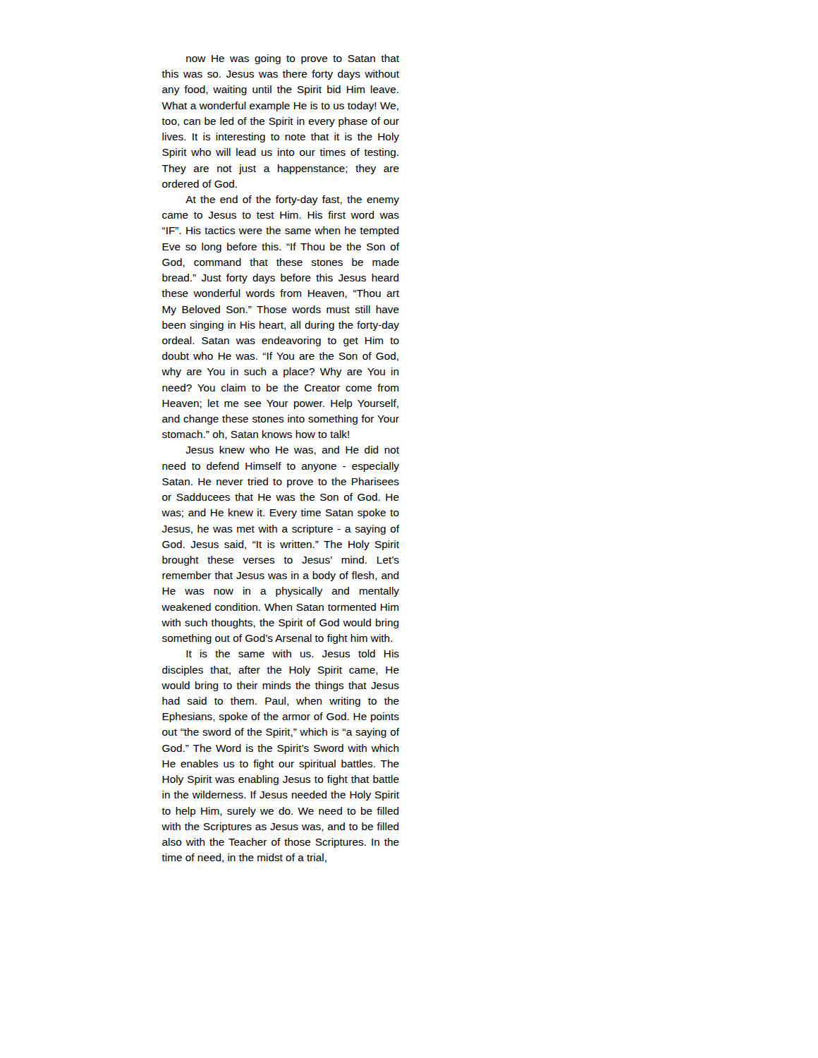now He was going to prove to Satan that this was so. Jesus was there forty days without any food, waiting until the Spirit bid Him leave. What a wonderful example He is to us today! We, too, can be led of the Spirit in every phase of our lives. It is interesting to note that it is the Holy Spirit who will lead us into our times of testing. They are not just a happenstance; they are ordered of God.
At the end of the forty-day fast, the enemy came to Jesus to test Him. His first word was “IF”. His tactics were the same when he tempted Eve so long before this. “If Thou be the Son of God, command that these stones be made bread.” Just forty days before this Jesus heard these wonderful words from Heaven, “Thou art My Beloved Son.” Those words must still have been singing in His heart, all during the forty-day ordeal. Satan was endeavoring to get Him to doubt who He was. “If You are the Son of God, why are You in such a place? Why are You in need? You claim to be the Creator come from Heaven; let me see Your power. Help Yourself, and change these stones into something for Your stomach.” oh, Satan knows how to talk!
Jesus knew who He was, and He did not need to defend Himself to anyone - especially Satan. He never tried to prove to the Pharisees or Sadducees that He was the Son of God. He was; and He knew it. Every time Satan spoke to Jesus, he was met with a scripture - a saying of God. Jesus said, “It is written.” The Holy Spirit brought these verses to Jesus’ mind. Let’s remember that Jesus was in a body of flesh, and He was now in a physically and mentally weakened condition. When Satan tormented Him with such thoughts, the Spirit of God would bring something out of God’s Arsenal to fight him with.
It is the same with us. Jesus told His disciples that, after the Holy Spirit came, He would bring to their minds the things that Jesus had said to them. Paul, when writing to the Ephesians, spoke of the armor of God. He points out “the sword of the Spirit,” which is “a saying of God.” The Word is the Spirit’s Sword with which He enables us to fight our spiritual battles. The Holy Spirit was enabling Jesus to fight that battle in the wilderness. If Jesus needed the Holy Spirit to help Him, surely we do. We need to be filled with the Scriptures as Jesus was, and to be filled also with the Teacher of those Scriptures. In the time of need, in the midst of a trial,